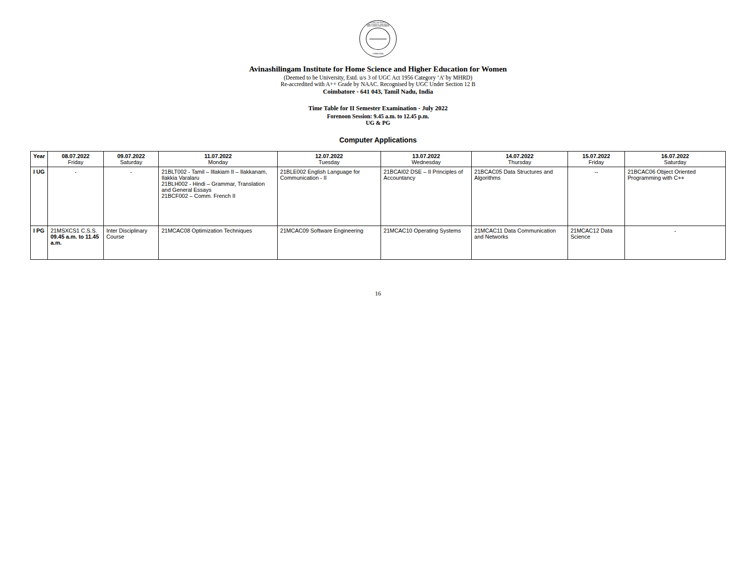AVINASHILINGAM INSTITUTE FOR HOME SCIENCE AND HIGHER EDUCATION FOR WOMEN
COIMBATORE
Avinashilingam Institute for Home Science and Higher Education for Women
(Deemed to be University, Estd. u/s 3 of UGC Act 1956 Category ‘A’ by MHRD)
Re-accredited with A++ Grade by NAAC. Recognised by UGC Under Section 12 B
Coimbatore - 641 043, Tamil Nadu, India
Time Table for II Semester Examination - July 2022
Forenoon Session: 9.45 a.m. to 12.45 p.m.
UG & PG
Computer Applications
| Year | 08.07.2022 Friday | 09.07.2022 Saturday | 11.07.2022 Monday | 12.07.2022 Tuesday | 13.07.2022 Wednesday | 14.07.2022 Thursday | 15.07.2022 Friday | 16.07.2022 Saturday |
| --- | --- | --- | --- | --- | --- | --- | --- | --- |
| I UG | - | - | 21BLT002 - Tamil – Illakiam II – Ilakkanam, Ilakkia Varalaru 21BLH002 - Hindi – Grammar, Translation and General Essays 21BCF002 – Comm. French II | 21BLE002 English Language for Communication - II | 21BCAI02 DSE – II Principles of Accountancy | 21BCAC05 Data Structures and Algorithms | -- | 21BCAC06 Object Oriented Programming with C++ |
| I PG | 21MSXCS1 C.S.S. 09.45 a.m. to 11.45 a.m. | Inter Disciplinary Course | 21MCAC08 Optimization Techniques | 21MCAC09 Software Engineering | 21MCAC10 Operating Systems | 21MCAC11 Data Communication and Networks | 21MCAC12 Data Science | - |
16